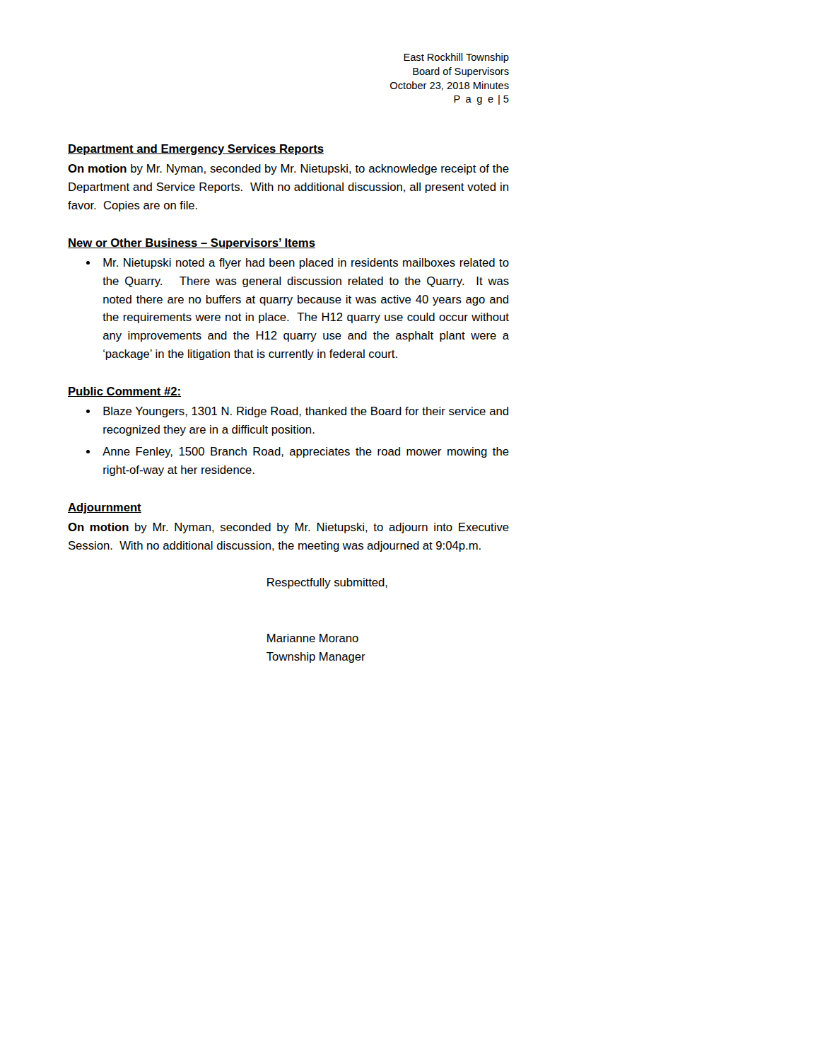East Rockhill Township
Board of Supervisors
October 23, 2018 Minutes
P a g e | 5
Department and Emergency Services Reports
On motion by Mr. Nyman, seconded by Mr. Nietupski, to acknowledge receipt of the Department and Service Reports. With no additional discussion, all present voted in favor. Copies are on file.
New or Other Business – Supervisors’ Items
Mr. Nietupski noted a flyer had been placed in residents mailboxes related to the Quarry. There was general discussion related to the Quarry. It was noted there are no buffers at quarry because it was active 40 years ago and the requirements were not in place. The H12 quarry use could occur without any improvements and the H12 quarry use and the asphalt plant were a ‘package’ in the litigation that is currently in federal court.
Public Comment #2:
Blaze Youngers, 1301 N. Ridge Road, thanked the Board for their service and recognized they are in a difficult position.
Anne Fenley, 1500 Branch Road, appreciates the road mower mowing the right-of-way at her residence.
Adjournment
On motion by Mr. Nyman, seconded by Mr. Nietupski, to adjourn into Executive Session. With no additional discussion, the meeting was adjourned at 9:04p.m.
Respectfully submitted,
Marianne Morano
Township Manager